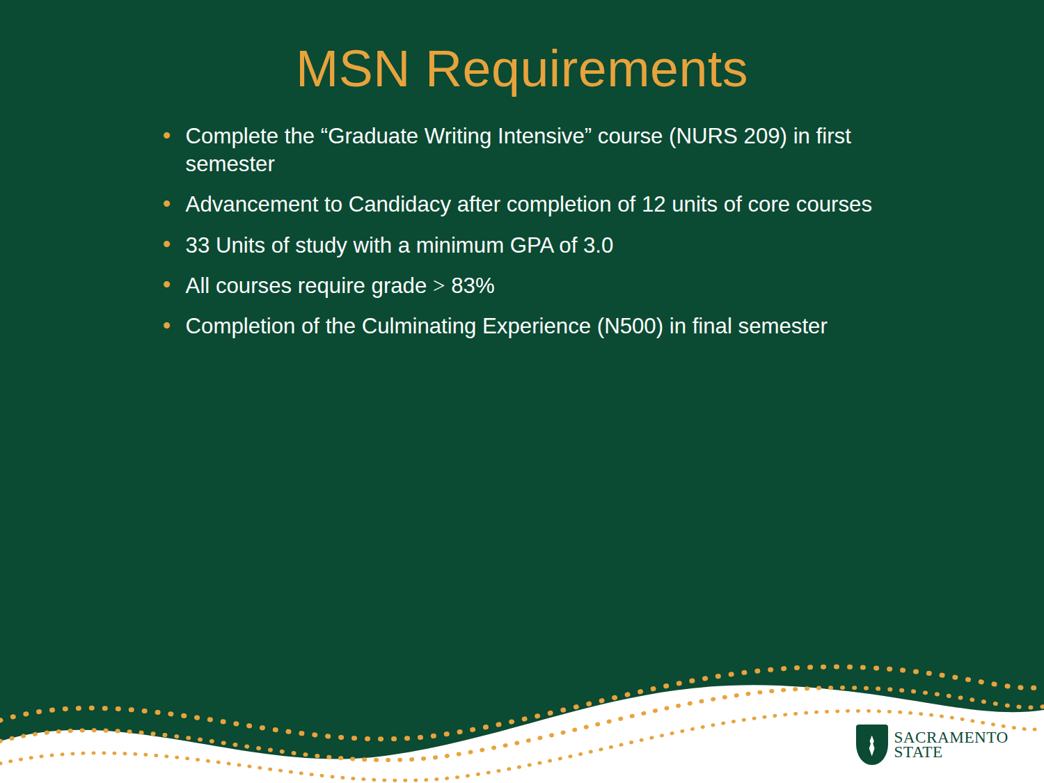MSN Requirements
Complete the “Graduate Writing Intensive” course (NURS 209) in first semester
Advancement to Candidacy after completion of 12 units of core courses
33 Units of study with a minimum GPA of 3.0
All courses require grade > 83%
Completion of the Culminating Experience (N500) in final semester
SACRAMENTO STATE